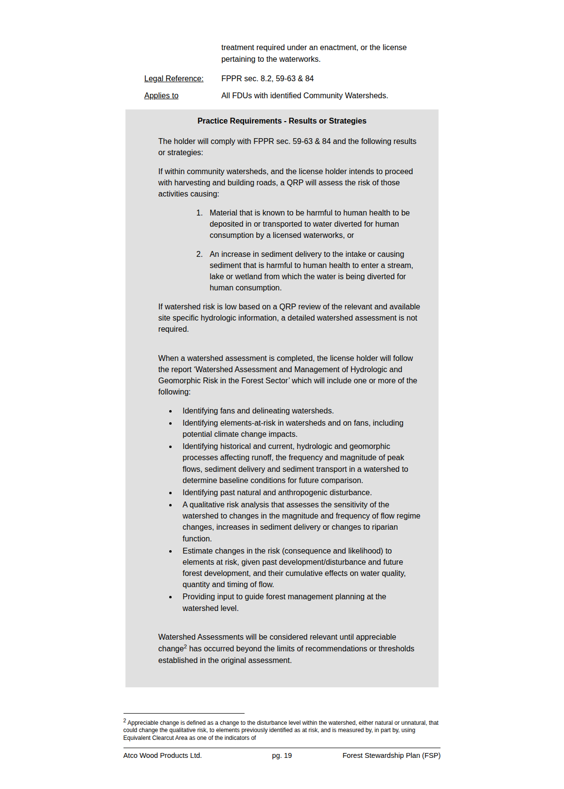treatment required under an enactment, or the license pertaining to the waterworks.
Legal Reference:
FPPR sec. 8.2, 59-63 & 84
Applies to
All FDUs with identified Community Watersheds.
Practice Requirements - Results or Strategies
The holder will comply with FPPR sec. 59-63 & 84 and the following results or strategies:
If within community watersheds, and the license holder intends to proceed with harvesting and building roads, a QRP will assess the risk of those activities causing:
Material that is known to be harmful to human health to be deposited in or transported to water diverted for human consumption by a licensed waterworks, or
An increase in sediment delivery to the intake or causing sediment that is harmful to human health to enter a stream, lake or wetland from which the water is being diverted for human consumption.
If watershed risk is low based on a QRP review of the relevant and available site specific hydrologic information, a detailed watershed assessment is not required.
When a watershed assessment is completed, the license holder will follow the report ‘Watershed Assessment and Management of Hydrologic and Geomorphic Risk in the Forest Sector’ which will include one or more of the following:
Identifying fans and delineating watersheds.
Identifying elements-at-risk in watersheds and on fans, including potential climate change impacts.
Identifying historical and current, hydrologic and geomorphic processes affecting runoff, the frequency and magnitude of peak flows, sediment delivery and sediment transport in a watershed to determine baseline conditions for future comparison.
Identifying past natural and anthropogenic disturbance.
A qualitative risk analysis that assesses the sensitivity of the watershed to changes in the magnitude and frequency of flow regime changes, increases in sediment delivery or changes to riparian function.
Estimate changes in the risk (consequence and likelihood) to elements at risk, given past development/disturbance and future forest development, and their cumulative effects on water quality, quantity and timing of flow.
Providing input to guide forest management planning at the watershed level.
Watershed Assessments will be considered relevant until appreciable change2 has occurred beyond the limits of recommendations or thresholds established in the original assessment.
2 Appreciable change is defined as a change to the disturbance level within the watershed, either natural or unnatural, that could change the qualitative risk, to elements previously identified as at risk, and is measured by, in part by, using Equivalent Clearcut Area as one of the indicators of
Atco Wood Products Ltd.
pg. 19
Forest Stewardship Plan (FSP)